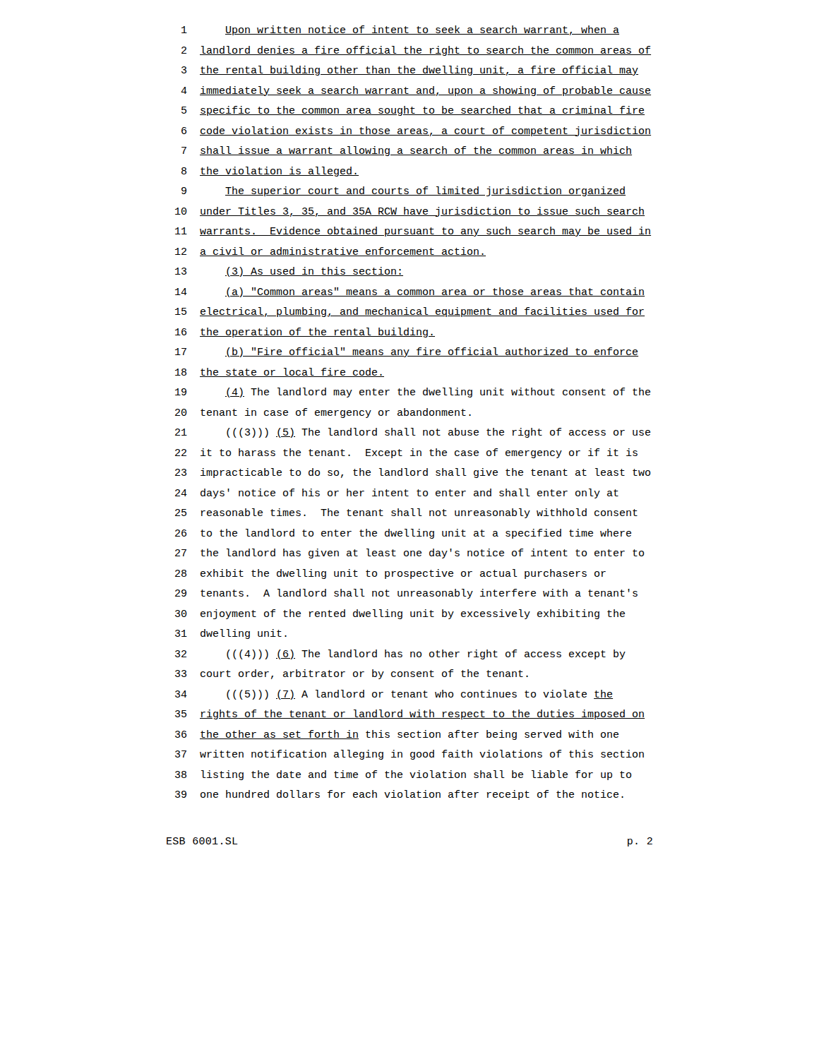Upon written notice of intent to seek a search warrant, when a
landlord denies a fire official the right to search the common areas of
the rental building other than the dwelling unit, a fire official may
immediately seek a search warrant and, upon a showing of probable cause
specific to the common area sought to be searched that a criminal fire
code violation exists in those areas, a court of competent jurisdiction
shall issue a warrant allowing a search of the common areas in which
the violation is alleged.
The superior court and courts of limited jurisdiction organized
under Titles 3, 35, and 35A RCW have jurisdiction to issue such search
warrants. Evidence obtained pursuant to any such search may be used in
a civil or administrative enforcement action.
(3) As used in this section:
(a) "Common areas" means a common area or those areas that contain
electrical, plumbing, and mechanical equipment and facilities used for
the operation of the rental building.
(b) "Fire official" means any fire official authorized to enforce
the state or local fire code.
(4) The landlord may enter the dwelling unit without consent of the
tenant in case of emergency or abandonment.
(((3))) (5) The landlord shall not abuse the right of access or use
it to harass the tenant. Except in the case of emergency or if it is
impracticable to do so, the landlord shall give the tenant at least two
days' notice of his or her intent to enter and shall enter only at
reasonable times. The tenant shall not unreasonably withhold consent
to the landlord to enter the dwelling unit at a specified time where
the landlord has given at least one day's notice of intent to enter to
exhibit the dwelling unit to prospective or actual purchasers or
tenants. A landlord shall not unreasonably interfere with a tenant's
enjoyment of the rented dwelling unit by excessively exhibiting the
dwelling unit.
(((4))) (6) The landlord has no other right of access except by
court order, arbitrator or by consent of the tenant.
(((5))) (7) A landlord or tenant who continues to violate the
rights of the tenant or landlord with respect to the duties imposed on
the other as set forth in this section after being served with one
written notification alleging in good faith violations of this section
listing the date and time of the violation shall be liable for up to
one hundred dollars for each violation after receipt of the notice.
ESB 6001.SL p. 2